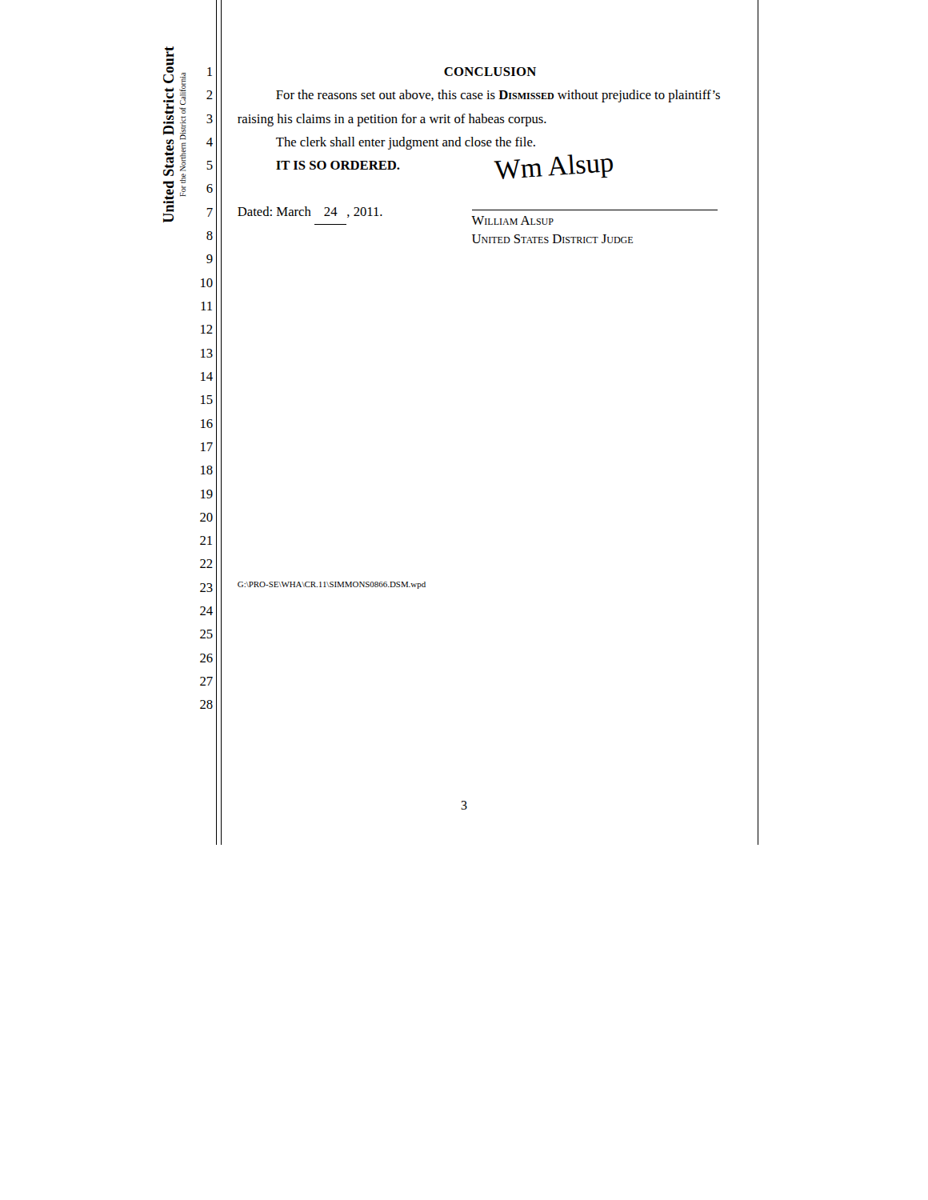1
2
3
4
5
6
7
8
9
10
11
12
13
14
15
16
17
18
19
20
21
22
23
24
25
26
27
28
United States District Court
For the Northern District of California
CONCLUSION
For the reasons set out above, this case is Dismissed without prejudice to plaintiff’s
raising his claims in a petition for a writ of habeas corpus.
The clerk shall enter judgment and close the file.
IT IS SO ORDERED.
Dated: March 24, 2011.
Wm Alsup
William Alsup
United States District Judge
G:\PRO-SE\WHA\CR.11\SIMMONS0866.DSM.wpd
3